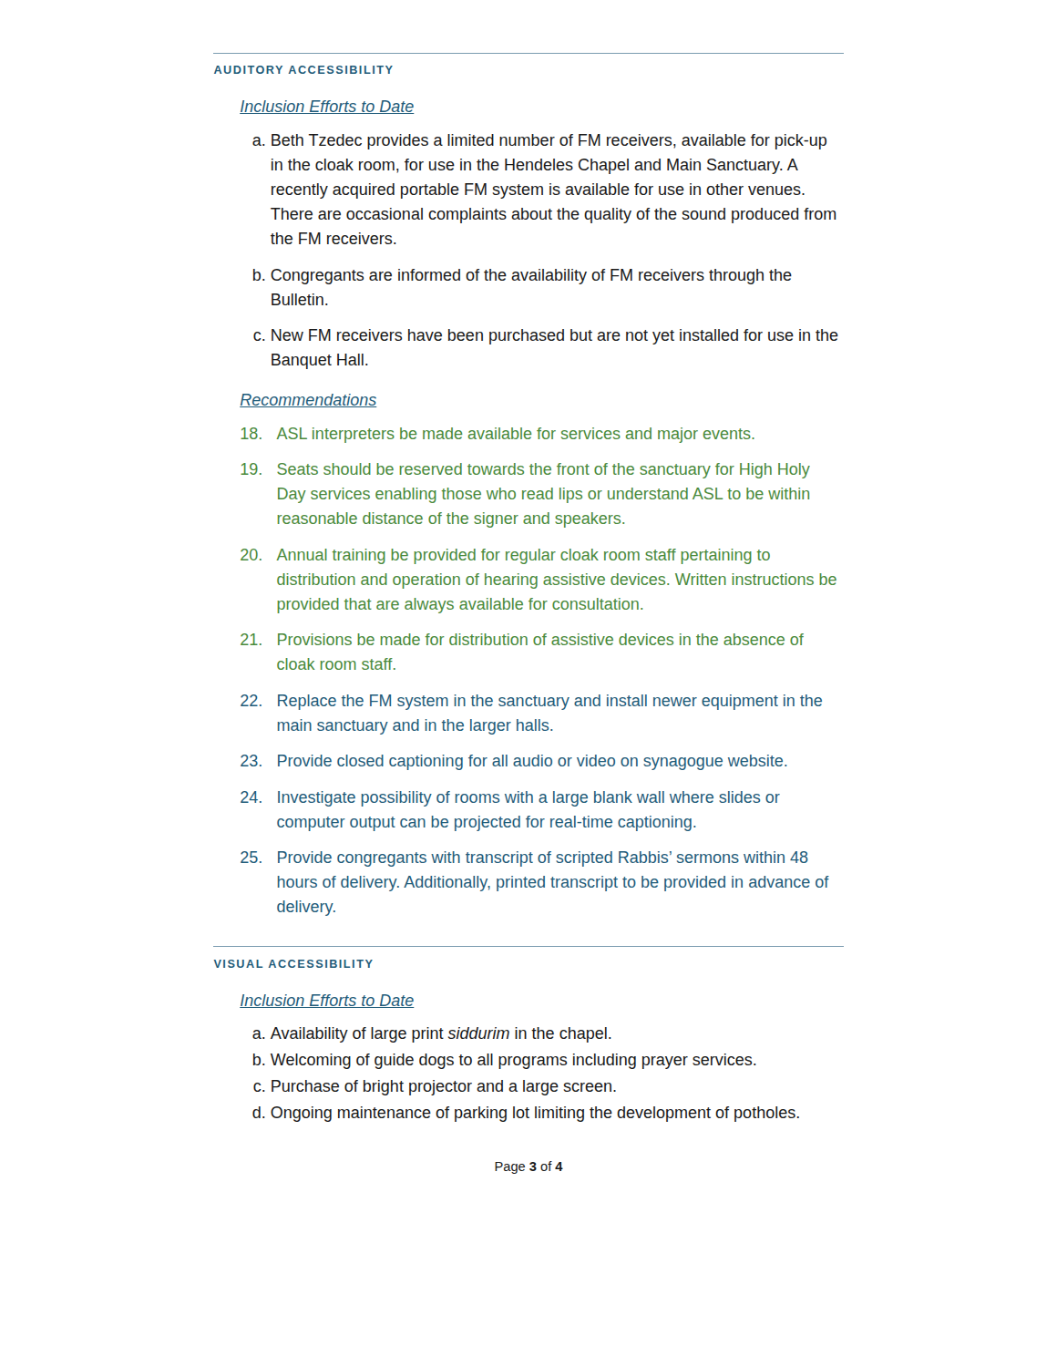Auditory Accessibility
Inclusion Efforts to Date
Beth Tzedec provides a limited number of FM receivers, available for pick-up in the cloak room, for use in the Hendeles Chapel and Main Sanctuary. A recently acquired portable FM system is available for use in other venues. There are occasional complaints about the quality of the sound produced from the FM receivers.
Congregants are informed of the availability of FM receivers through the Bulletin.
New FM receivers have been purchased but are not yet installed for use in the Banquet Hall.
Recommendations
ASL interpreters be made available for services and major events.
Seats should be reserved towards the front of the sanctuary for High Holy Day services enabling those who read lips or understand ASL to be within reasonable distance of the signer and speakers.
Annual training be provided for regular cloak room staff pertaining to distribution and operation of hearing assistive devices. Written instructions be provided that are always available for consultation.
Provisions be made for distribution of assistive devices in the absence of cloak room staff.
Replace the FM system in the sanctuary and install newer equipment in the main sanctuary and in the larger halls.
Provide closed captioning for all audio or video on synagogue website.
Investigate possibility of rooms with a large blank wall where slides or computer output can be projected for real-time captioning.
Provide congregants with transcript of scripted Rabbis’ sermons within 48 hours of delivery. Additionally, printed transcript to be provided in advance of delivery.
Visual Accessibility
Inclusion Efforts to Date
Availability of large print siddurim in the chapel.
Welcoming of guide dogs to all programs including prayer services.
Purchase of bright projector and a large screen.
Ongoing maintenance of parking lot limiting the development of potholes.
Page 3 of 4